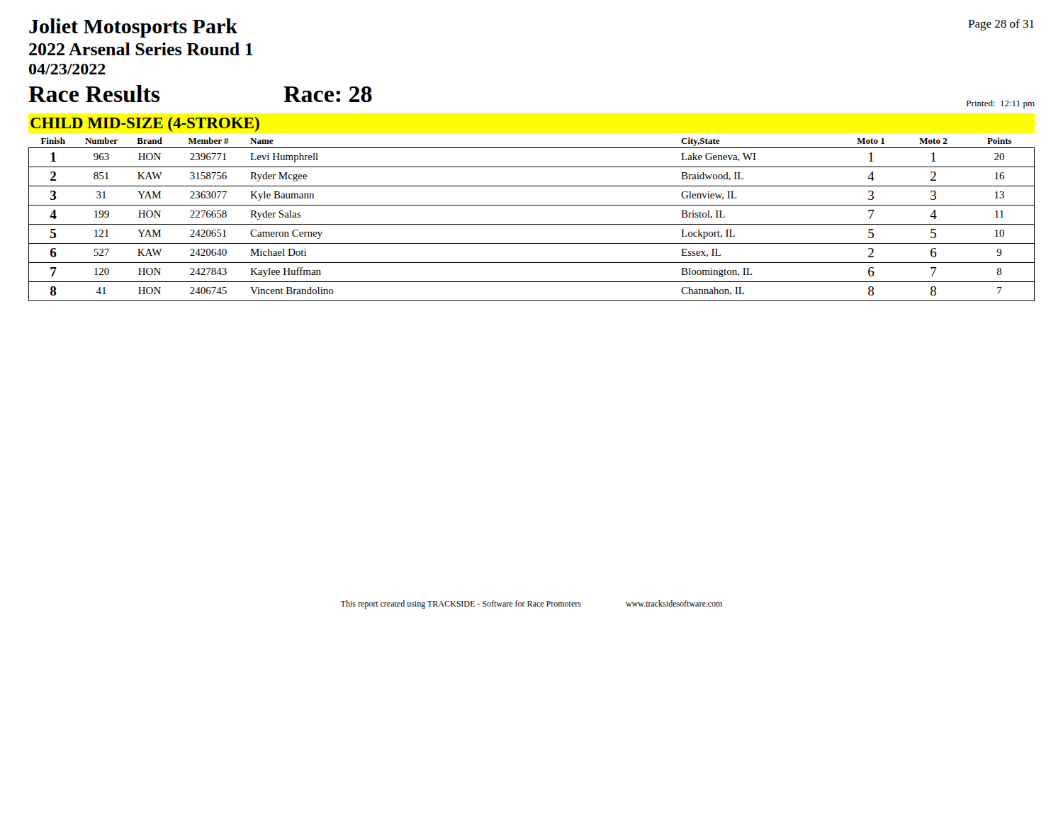Page 28 of 31
Joliet Motosports Park
2022 Arsenal Series Round 1
04/23/2022
Race Results Race: 28 Printed: 12:11 pm
CHILD MID-SIZE (4-STROKE)
| Finish | Number | Brand | Member # | Name | City,State | Moto 1 | Moto 2 | Points |
| --- | --- | --- | --- | --- | --- | --- | --- | --- |
| 1 | 963 | HON | 2396771 | Levi Humphrell | Lake Geneva, WI | 1 | 1 | 20 |
| 2 | 851 | KAW | 3158756 | Ryder Mcgee | Braidwood, IL | 4 | 2 | 16 |
| 3 | 31 | YAM | 2363077 | Kyle Baumann | Glenview, IL | 3 | 3 | 13 |
| 4 | 199 | HON | 2276658 | Ryder Salas | Bristol, IL | 7 | 4 | 11 |
| 5 | 121 | YAM | 2420651 | Cameron Cerney | Lockport, IL | 5 | 5 | 10 |
| 6 | 527 | KAW | 2420640 | Michael Doti | Essex, IL | 2 | 6 | 9 |
| 7 | 120 | HON | 2427843 | Kaylee Huffman | Bloomington, IL | 6 | 7 | 8 |
| 8 | 41 | HON | 2406745 | Vincent Brandolino | Channahon, IL | 8 | 8 | 7 |
This report created using TRACKSIDE - Software for Race Promoters www.tracksidesoftware.com